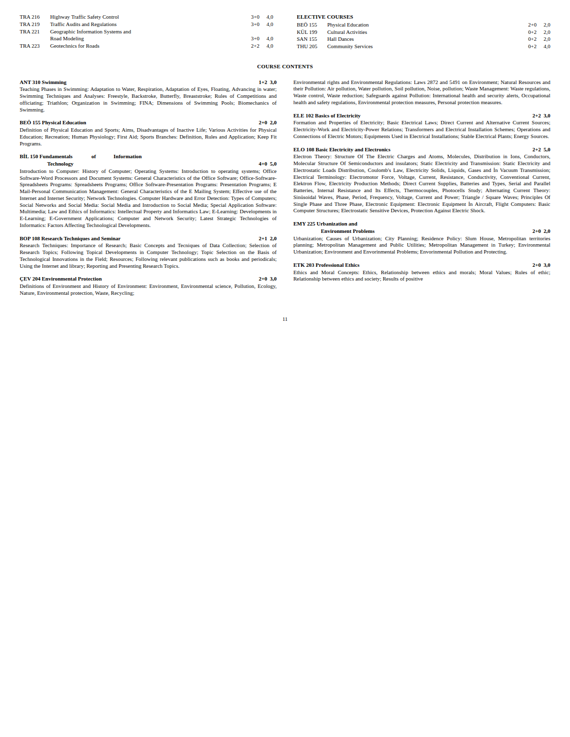| TRA 216 | Highway Traffic Safety Control | 3+0 | 4,0 |
| TRA 219 | Traffic Audits and Regulations | 3+0 | 4,0 |
| TRA 221 | Geographic Information Systems and | | |
| | Road Modeling | 3+0 | 4,0 |
| TRA 223 | Geotechnics for Roads | 2+2 | 4,0 |
ELECTIVE COURSES
| BEÖ 155 | Physical Education | 2+0 | 2,0 |
| KÜL 199 | Cultural Activities | 0+2 | 2,0 |
| SAN 155 | Hall Dances | 0+2 | 2,0 |
| THU 205 | Community Services | 0+2 | 4,0 |
COURSE CONTENTS
ANT 310 Swimming 1+2 3,0
Teaching Phases in Swimming: Adaptation to Water, Respiration, Adaptation of Eyes, Floating, Advancing in water; Swimming Techniques and Analyses: Freestyle, Backstroke, Butterfly, Breaststroke; Rules of Competitions and officiating; Triathlon; Organization in Swimming; FINA; Dimensions of Swimming Pools; Biomechanics of Swimming.
BEÖ 155 Physical Education 2+0 2,0
Definition of Physical Education and Sports; Aims, Disadvantages of Inactive Life; Various Activities for Physical Education; Recreation; Human Physiology; First Aid; Sports Branches: Definition, Rules and Application; Keep Fit Programs.
BİL 150 Fundamentals of Information
Technology 4+0 5,0
Introduction to Computer: History of Computer; Operating Systems: Introduction to operating systems; Office Software-Word Processors and Document Systems: General Characteristics of the Office Software; Office-Software-Spreadsheets Programs: Spreadsheets Programs; Office Software-Presentation Programs: Presentation Programs; E Mail-Personal Communication Management: General Characteristics of the E Mailing System; Effective use of the Internet and Internet Security; Network Technologies. Computer Hardware and Error Detection: Types of Computers; Social Networks and Social Media: Social Media and Introduction to Social Media; Special Application Software: Multimedia; Law and Ethics of Informatics: Intellectual Property and Informatics Law; E-Learning: Developments in E-Learning; E-Government Applications; Computer and Network Security; Latest Strategic Technologies of Informatics: Factors Affecting Technological Developments.
BOP 108 Research Techniques and Seminar 2+1 2,0
Research Techniques: Importance of Research; Basic Concepts and Tecniques of Data Collection; Selection of Research Topics; Following Topical Developments in Computer Technology; Topic Selection on the Basis of Technological Innovations in the Field; Resources; Following relevant publications such as books and periodicals; Using the Internet and library; Reporting and Presenting Research Topics.
ÇEV 204 Environmental Protection 2+0 3,0
Definitions of Environment and History of Environment: Environment, Environmental science, Pollution, Ecology, Nature, Environmental protection, Waste, Recycling;
Environmental rights and Environmental Regulations: Laws 2872 and 5491 on Environment; Natural Resources and their Pollution: Air pollution, Water pollution, Soil pollution, Noise, pollution; Waste Management: Waste regulations, Waste control, Waste reduction; Safeguards against Pollution: International health and security alerts, Occupational health and safety regulations, Environmental protection measures, Personal protection measures.
ELE 102 Basics of Electricity 2+2 3,0
Formation and Properties of Electricity; Basic Electrical Laws; Direct Current and Alternative Current Sources; Electricity-Work and Electricity-Power Relations; Transformers and Electrical Installation Schemes; Operations and Connections of Electric Motors; Equipments Used in Electrical Installations; Stable Electrical Plants; Energy Sources.
ELO 108 Basic Electricity and Electronics 2+2 5,0
Electron Theory: Structure Of The Electric Charges and Atoms, Molecules, Distribution in Ions, Conductors, Molecular Structure Of Semiconductors and insulators; Static Electricity and Transmission: Static Electricity and Electrostatic Loads Distribution, Coulomb's Law, Electricity Solids, Liquids, Gases and İn Vacuum Transmission; Electrical Terminology: Electromotor Force, Voltage, Current, Resistance, Conductivity, Conventional Current, Elektron Flow, Electricity Production Methods; Direct Current Supplies, Batteries and Types, Serial and Parallel Batteries, Internal Resistance and Its Effects, Thermocouples, Photocells Study; Alternating Current Theory: Sinüsoidal Waves, Phase, Period, Frequency, Voltage, Current and Power; Triangle / Square Waves; Principles Of Single Phase and Three Phase, Electronic Equipment: Electronic Equipment İn Aircraft, Flight Computers: Basic Computer Structures; Electrostatic Sensitive Devices, Protection Against Electric Shock.
EMY 225 Urbanization and
Environment Problems 2+0 2,0
Urbanization; Causes of Urbanization; City Planning; Residence Policy: Slum House, Metropolitan territories planning; Metropolitan Management and Public Utilities; Metropolitan Management in Turkey; Environmental Urbanization; Environment and Envorinmental Problems; Envorinmental Pollution and Protecting.
ETK 203 Professional Ethics 2+0 3,0
Ethics and Moral Concepts: Ethics, Relationship between ethics and morals; Moral Values; Rules of ethic; Relationship between ethics and society; Results of positive
11